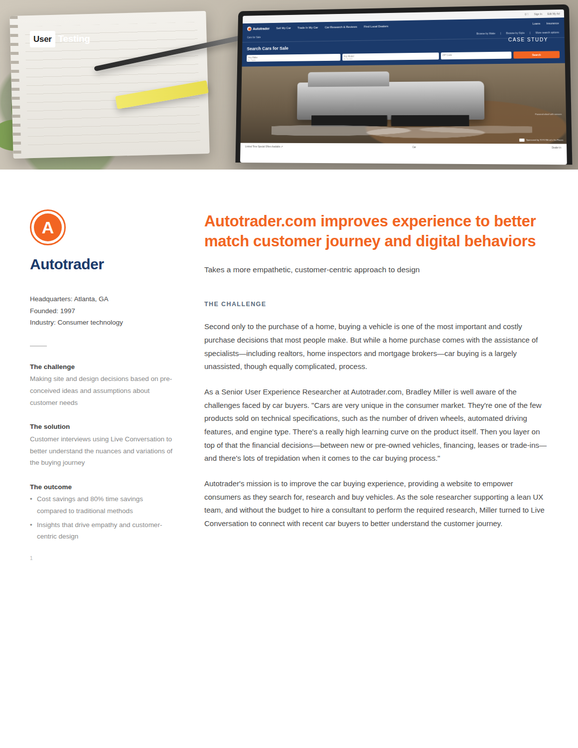0 ♡ Sign In Edit My Ad
Autotrader
Sell My Car Trade In My Car Car Research & Reviews Find Local Dealers
Loans Insurance
Cars for Sale Browse by Make | Browse by Style | More search options
Search Cars for Sale
Any MakeEx: Toyota
Any ModelEx: Tacoma
ZIP Code
Search
Powered wheel with sensors
Sponsored by TOYOTA Let's Go Places
Limited Time Special Offers Available ↗ Car Dealer in
User Testing
CASE STUDY
A
Autotrader
Headquarters: Atlanta, GA
Founded: 1997
Industry: Consumer technology
The challenge
Making site and design decisions based on pre-conceived ideas and assumptions about customer needs
The solution
Customer interviews using Live Conversation to better understand the nuances and variations of the buying journey
The outcome
Cost savings and 80% time savings compared to traditional methods
Insights that drive empathy and customer-centric design
Autotrader.com improves experience to better match customer journey and digital behaviors
Takes a more empathetic, customer-centric approach to design
THE CHALLENGE
Second only to the purchase of a home, buying a vehicle is one of the most important and costly purchase decisions that most people make. But while a home purchase comes with the assistance of specialists—including realtors, home inspectors and mortgage brokers—car buying is a largely unassisted, though equally complicated, process.
As a Senior User Experience Researcher at Autotrader.com, Bradley Miller is well aware of the challenges faced by car buyers. "Cars are very unique in the consumer market. They're one of the few products sold on technical specifications, such as the number of driven wheels, automated driving features, and engine type. There's a really high learning curve on the product itself. Then you layer on top of that the financial decisions—between new or pre-owned vehicles, financing, leases or trade-ins—and there's lots of trepidation when it comes to the car buying process."
Autotrader's mission is to improve the car buying experience, providing a website to empower consumers as they search for, research and buy vehicles. As the sole researcher supporting a lean UX team, and without the budget to hire a consultant to perform the required research, Miller turned to Live Conversation to connect with recent car buyers to better understand the customer journey.
1